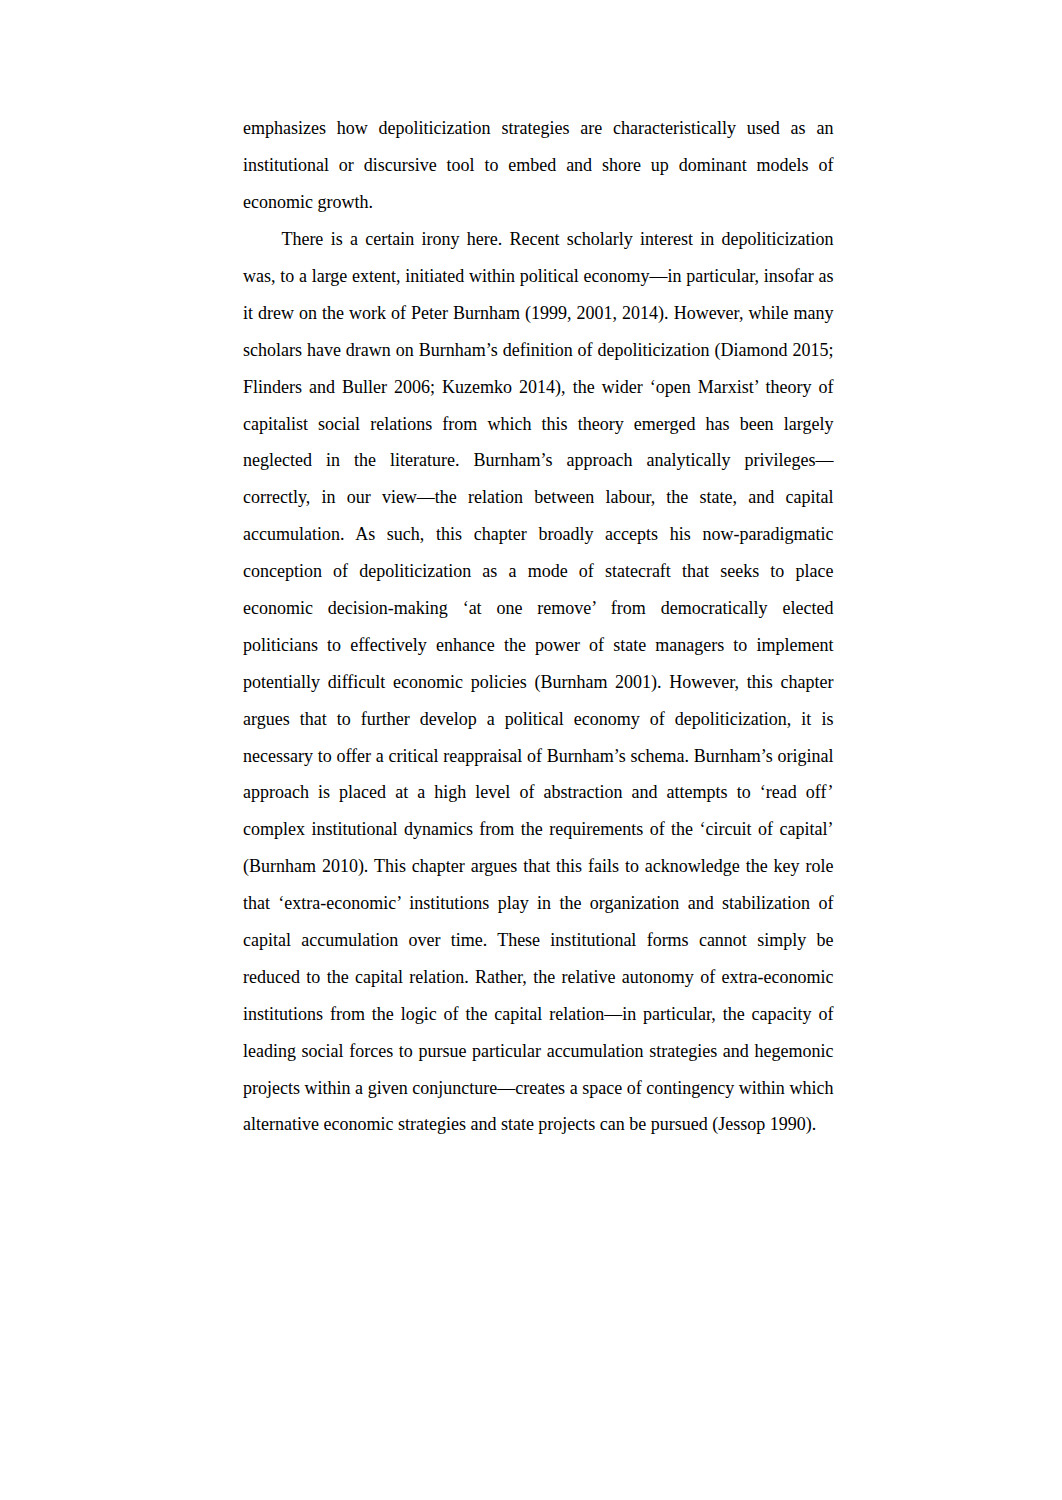emphasizes how depoliticization strategies are characteristically used as an institutional or discursive tool to embed and shore up dominant models of economic growth.
There is a certain irony here. Recent scholarly interest in depoliticization was, to a large extent, initiated within political economy—in particular, insofar as it drew on the work of Peter Burnham (1999, 2001, 2014). However, while many scholars have drawn on Burnham’s definition of depoliticization (Diamond 2015; Flinders and Buller 2006; Kuzemko 2014), the wider ‘open Marxist’ theory of capitalist social relations from which this theory emerged has been largely neglected in the literature. Burnham’s approach analytically privileges—correctly, in our view—the relation between labour, the state, and capital accumulation. As such, this chapter broadly accepts his now-paradigmatic conception of depoliticization as a mode of statecraft that seeks to place economic decision-making ‘at one remove’ from democratically elected politicians to effectively enhance the power of state managers to implement potentially difficult economic policies (Burnham 2001). However, this chapter argues that to further develop a political economy of depoliticization, it is necessary to offer a critical reappraisal of Burnham’s schema. Burnham’s original approach is placed at a high level of abstraction and attempts to ‘read off’ complex institutional dynamics from the requirements of the ‘circuit of capital’ (Burnham 2010). This chapter argues that this fails to acknowledge the key role that ‘extra-economic’ institutions play in the organization and stabilization of capital accumulation over time. These institutional forms cannot simply be reduced to the capital relation. Rather, the relative autonomy of extra-economic institutions from the logic of the capital relation—in particular, the capacity of leading social forces to pursue particular accumulation strategies and hegemonic projects within a given conjuncture—creates a space of contingency within which alternative economic strategies and state projects can be pursued (Jessop 1990).